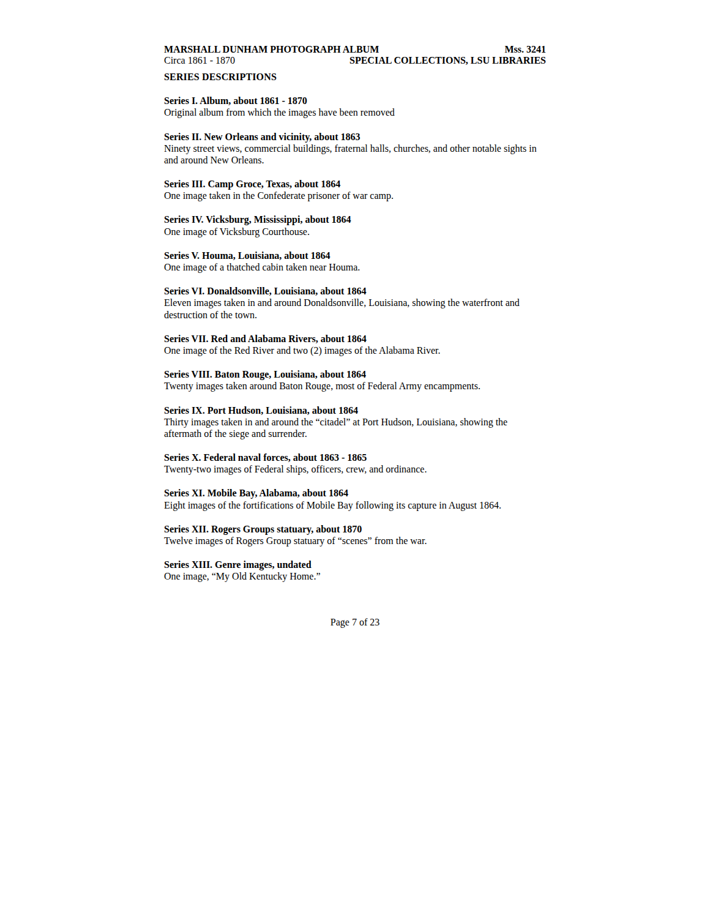MARSHALL DUNHAM PHOTOGRAPH ALBUM Mss. 3241
Circa 1861 - 1870 SPECIAL COLLECTIONS, LSU LIBRARIES
SERIES DESCRIPTIONS
Series I. Album, about 1861 - 1870
Original album from which the images have been removed
Series II. New Orleans and vicinity, about 1863
Ninety street views, commercial buildings, fraternal halls, churches, and other notable sights in and around New Orleans.
Series III. Camp Groce, Texas, about 1864
One image taken in the Confederate prisoner of war camp.
Series IV. Vicksburg, Mississippi, about 1864
One image of Vicksburg Courthouse.
Series V. Houma, Louisiana, about 1864
One image of a thatched cabin taken near Houma.
Series VI. Donaldsonville, Louisiana, about 1864
Eleven images taken in and around Donaldsonville, Louisiana, showing the waterfront and destruction of the town.
Series VII. Red and Alabama Rivers, about 1864
One image of the Red River and two (2) images of the Alabama River.
Series VIII. Baton Rouge, Louisiana, about 1864
Twenty images taken around Baton Rouge, most of Federal Army encampments.
Series IX. Port Hudson, Louisiana, about 1864
Thirty images taken in and around the “citadel” at Port Hudson, Louisiana, showing the aftermath of the siege and surrender.
Series X. Federal naval forces, about 1863 - 1865
Twenty-two images of Federal ships, officers, crew, and ordinance.
Series XI. Mobile Bay, Alabama, about 1864
Eight images of the fortifications of Mobile Bay following its capture in August 1864.
Series XII. Rogers Groups statuary, about 1870
Twelve images of Rogers Group statuary of “scenes” from the war.
Series XIII. Genre images, undated
One image, “My Old Kentucky Home.”
Page 7 of 23